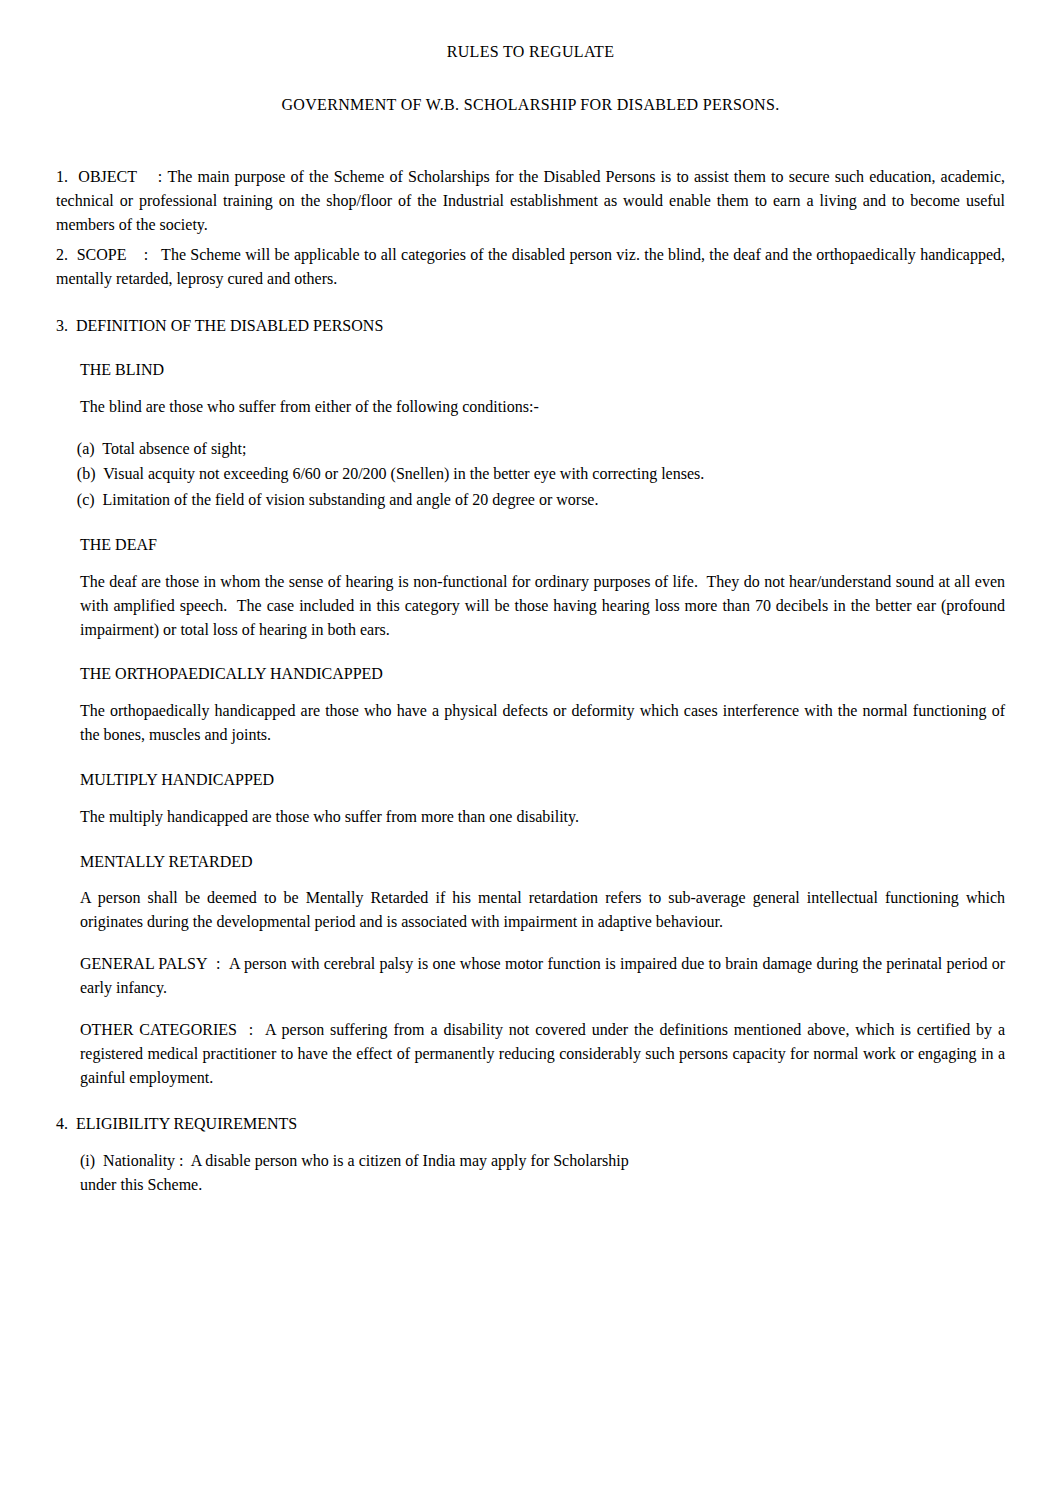RULES TO REGULATE
GOVERNMENT OF W.B. SCHOLARSHIP FOR DISABLED PERSONS.
1. OBJECT : The main purpose of the Scheme of Scholarships for the Disabled Persons is to assist them to secure such education, academic, technical or professional training on the shop/floor of the Industrial establishment as would enable them to earn a living and to become useful members of the society.
2. SCOPE : The Scheme will be applicable to all categories of the disabled person viz. the blind, the deaf and the orthopaedically handicapped, mentally retarded, leprosy cured and others.
3. DEFINITION OF THE DISABLED PERSONS
THE BLIND
The blind are those who suffer from either of the following conditions:-
(a) Total absence of sight;
(b) Visual acquity not exceeding 6/60 or 20/200 (Snellen) in the better eye with correcting lenses.
(c) Limitation of the field of vision substanding and angle of 20 degree or worse.
THE DEAF
The deaf are those in whom the sense of hearing is non-functional for ordinary purposes of life. They do not hear/understand sound at all even with amplified speech. The case included in this category will be those having hearing loss more than 70 decibels in the better ear (profound impairment) or total loss of hearing in both ears.
THE ORTHOPAEDICALLY HANDICAPPED
The orthopaedically handicapped are those who have a physical defects or deformity which cases interference with the normal functioning of the bones, muscles and joints.
MULTIPLY HANDICAPPED
The multiply handicapped are those who suffer from more than one disability.
MENTALLY RETARDED
A person shall be deemed to be Mentally Retarded if his mental retardation refers to sub-average general intellectual functioning which originates during the developmental period and is associated with impairment in adaptive behaviour.
GENERAL PALSY : A person with cerebral palsy is one whose motor function is impaired due to brain damage during the perinatal period or early infancy.
OTHER CATEGORIES : A person suffering from a disability not covered under the definitions mentioned above, which is certified by a registered medical practitioner to have the effect of permanently reducing considerably such persons capacity for normal work or engaging in a gainful employment.
4. ELIGIBILITY REQUIREMENTS
(i) Nationality : A disable person who is a citizen of India may apply for Scholarship
under this Scheme.